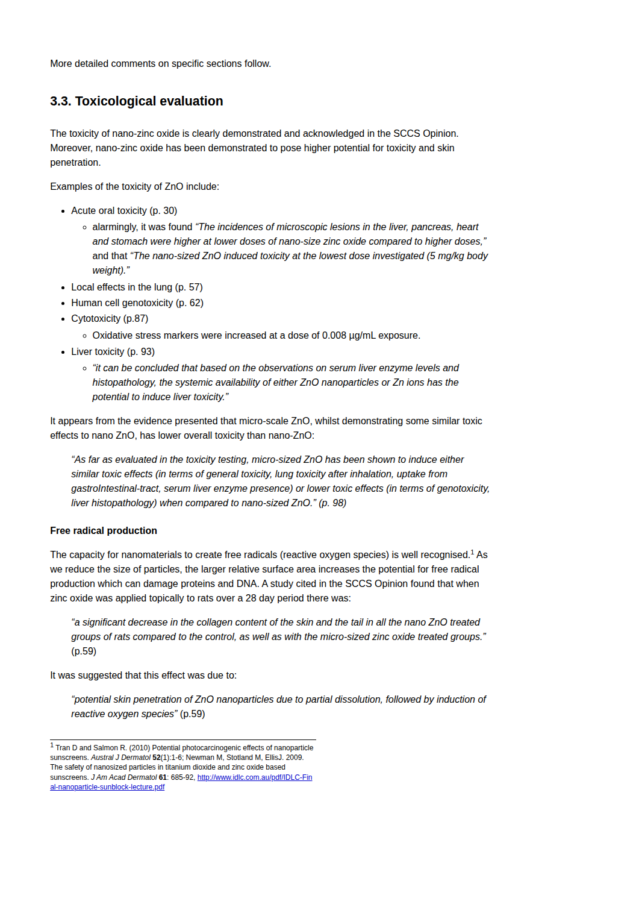More detailed comments on specific sections follow.
3.3. Toxicological evaluation
The toxicity of nano-zinc oxide is clearly demonstrated and acknowledged in the SCCS Opinion. Moreover, nano-zinc oxide has been demonstrated to pose higher potential for toxicity and skin penetration.
Examples of the toxicity of ZnO include:
Acute oral toxicity (p. 30)
alarmingly, it was found “The incidences of microscopic lesions in the liver, pancreas, heart and stomach were higher at lower doses of nano-size zinc oxide compared to higher doses,” and that “The nano-sized ZnO induced toxicity at the lowest dose investigated (5 mg/kg body weight).”
Local effects in the lung (p. 57)
Human cell genotoxicity (p. 62)
Cytotoxicity (p.87)
Oxidative stress markers were increased at a dose of 0.008 µg/mL exposure.
Liver toxicity (p. 93)
“it can be concluded that based on the observations on serum liver enzyme levels and histopathology, the systemic availability of either ZnO nanoparticles or Zn ions has the potential to induce liver toxicity.”
It appears from the evidence presented that micro-scale ZnO, whilst demonstrating some similar toxic effects to nano ZnO, has lower overall toxicity than nano-ZnO:
“As far as evaluated in the toxicity testing, micro-sized ZnO has been shown to induce either similar toxic effects (in terms of general toxicity, lung toxicity after inhalation, uptake from gastroIntestinal-tract, serum liver enzyme presence) or lower toxic effects (in terms of genotoxicity, liver histopathology) when compared to nano-sized ZnO.” (p. 98)
Free radical production
The capacity for nanomaterials to create free radicals (reactive oxygen species) is well recognised.1 As we reduce the size of particles, the larger relative surface area increases the potential for free radical production which can damage proteins and DNA. A study cited in the SCCS Opinion found that when zinc oxide was applied topically to rats over a 28 day period there was:
“a significant decrease in the collagen content of the skin and the tail in all the nano ZnO treated groups of rats compared to the control, as well as with the micro-sized zinc oxide treated groups.” (p.59)
It was suggested that this effect was due to:
“potential skin penetration of ZnO nanoparticles due to partial dissolution, followed by induction of reactive oxygen species” (p.59)
1 Tran D and Salmon R. (2010) Potential photocarcinogenic effects of nanoparticle sunscreens. Austral J Dermatol 52(1):1-6; Newman M, Stotland M, EllisJ. 2009. The safety of nanosized particles in titanium dioxide and zinc oxide based sunscreens. J Am Acad Dermatol 61: 685-92, http://www.idlc.com.au/pdf/IDLC-Final-nanoparticle-sunblock-lecture.pdf